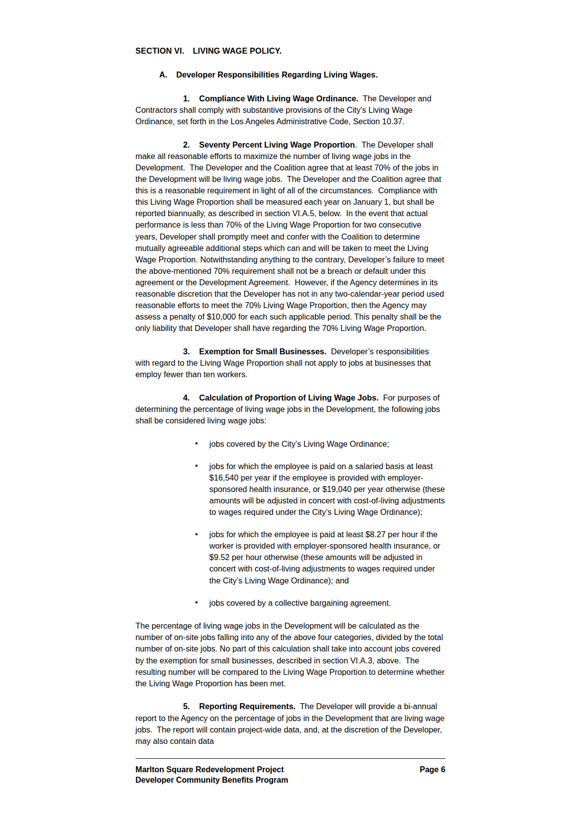SECTION VI. LIVING WAGE POLICY.
A. Developer Responsibilities Regarding Living Wages.
1. Compliance With Living Wage Ordinance. The Developer and Contractors shall comply with substantive provisions of the City's Living Wage Ordinance, set forth in the Los Angeles Administrative Code, Section 10.37.
2. Seventy Percent Living Wage Proportion. The Developer shall make all reasonable efforts to maximize the number of living wage jobs in the Development. The Developer and the Coalition agree that at least 70% of the jobs in the Development will be living wage jobs. The Developer and the Coalition agree that this is a reasonable requirement in light of all of the circumstances. Compliance with this Living Wage Proportion shall be measured each year on January 1, but shall be reported biannually, as described in section VI.A.5, below. In the event that actual performance is less than 70% of the Living Wage Proportion for two consecutive years, Developer shall promptly meet and confer with the Coalition to determine mutually agreeable additional steps which can and will be taken to meet the Living Wage Proportion. Notwithstanding anything to the contrary, Developer’s failure to meet the above-mentioned 70% requirement shall not be a breach or default under this agreement or the Development Agreement. However, if the Agency determines in its reasonable discretion that the Developer has not in any two-calendar-year period used reasonable efforts to meet the 70% Living Wage Proportion, then the Agency may assess a penalty of $10,000 for each such applicable period. This penalty shall be the only liability that Developer shall have regarding the 70% Living Wage Proportion.
3. Exemption for Small Businesses. Developer’s responsibilities with regard to the Living Wage Proportion shall not apply to jobs at businesses that employ fewer than ten workers.
4. Calculation of Proportion of Living Wage Jobs. For purposes of determining the percentage of living wage jobs in the Development, the following jobs shall be considered living wage jobs:
jobs covered by the City’s Living Wage Ordinance;
jobs for which the employee is paid on a salaried basis at least $16,540 per year if the employee is provided with employer-sponsored health insurance, or $19,040 per year otherwise (these amounts will be adjusted in concert with cost-of-living adjustments to wages required under the City’s Living Wage Ordinance);
jobs for which the employee is paid at least $8.27 per hour if the worker is provided with employer-sponsored health insurance, or $9.52 per hour otherwise (these amounts will be adjusted in concert with cost-of-living adjustments to wages required under the City’s Living Wage Ordinance); and
jobs covered by a collective bargaining agreement.
The percentage of living wage jobs in the Development will be calculated as the number of on-site jobs falling into any of the above four categories, divided by the total number of on-site jobs. No part of this calculation shall take into account jobs covered by the exemption for small businesses, described in section VI.A.3, above. The resulting number will be compared to the Living Wage Proportion to determine whether the Living Wage Proportion has been met.
5. Reporting Requirements. The Developer will provide a bi-annual report to the Agency on the percentage of jobs in the Development that are living wage jobs. The report will contain project-wide data, and, at the discretion of the Developer, may also contain data
Marlton Square Redevelopment Project
Developer Community Benefits Program
Page 6